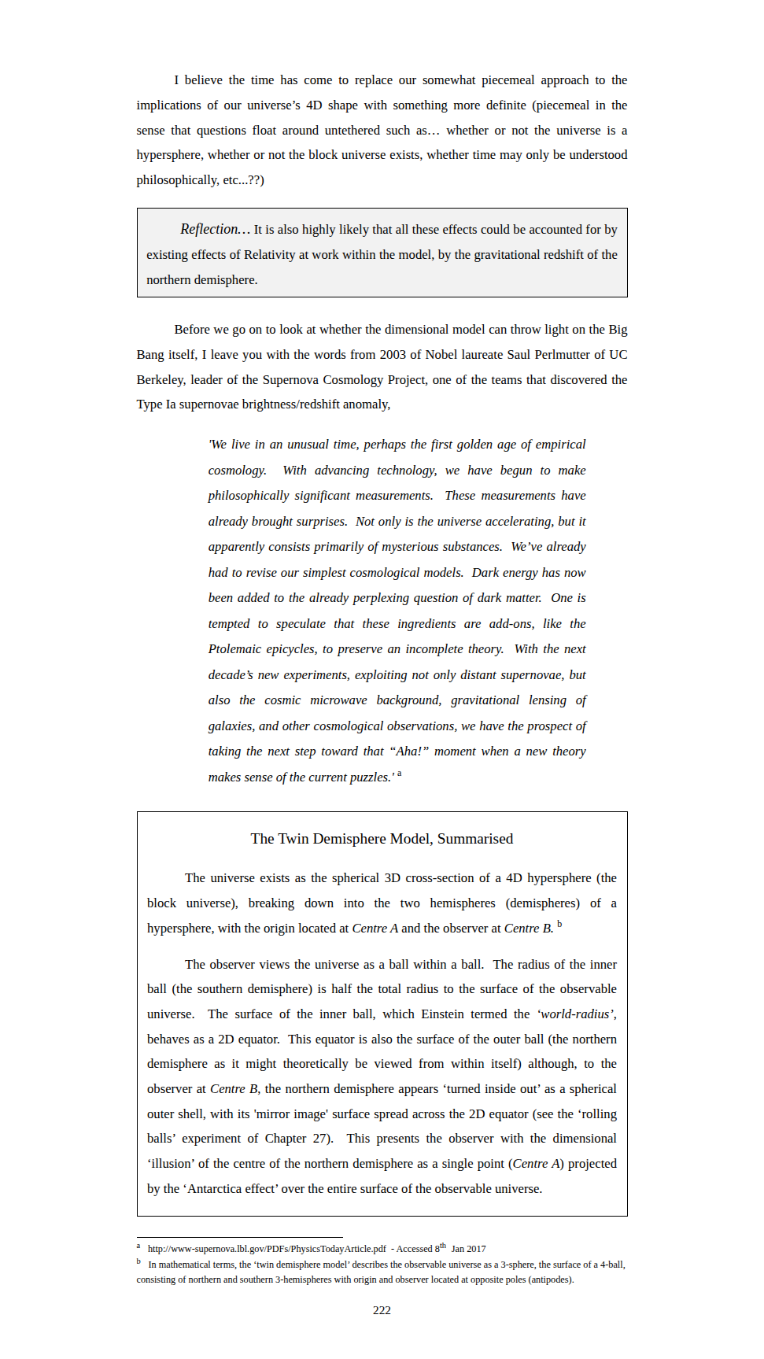I believe the time has come to replace our somewhat piecemeal approach to the implications of our universe’s 4D shape with something more definite (piecemeal in the sense that questions float around untethered such as… whether or not the universe is a hypersphere, whether or not the block universe exists, whether time may only be understood philosophically, etc...??)
Reflection… It is also highly likely that all these effects could be accounted for by existing effects of Relativity at work within the model, by the gravitational redshift of the northern demisphere.
Before we go on to look at whether the dimensional model can throw light on the Big Bang itself, I leave you with the words from 2003 of Nobel laureate Saul Perlmutter of UC Berkeley, leader of the Supernova Cosmology Project, one of the teams that discovered the Type Ia supernovae brightness/redshift anomaly,
'We live in an unusual time, perhaps the first golden age of empirical cosmology. With advancing technology, we have begun to make philosophically significant measurements. These measurements have already brought surprises. Not only is the universe accelerating, but it apparently consists primarily of mysterious substances. We’ve already had to revise our simplest cosmological models. Dark energy has now been added to the already perplexing question of dark matter. One is tempted to speculate that these ingredients are add-ons, like the Ptolemaic epicycles, to preserve an incomplete theory. With the next decade’s new experiments, exploiting not only distant supernovae, but also the cosmic microwave background, gravitational lensing of galaxies, and other cosmological observations, we have the prospect of taking the next step toward that “Aha!” moment when a new theory makes sense of the current puzzles.' a
The Twin Demisphere Model, Summarised
The universe exists as the spherical 3D cross-section of a 4D hypersphere (the block universe), breaking down into the two hemispheres (demispheres) of a hypersphere, with the origin located at Centre A and the observer at Centre B. b
The observer views the universe as a ball within a ball. The radius of the inner ball (the southern demisphere) is half the total radius to the surface of the observable universe. The surface of the inner ball, which Einstein termed the ‘world-radius’, behaves as a 2D equator. This equator is also the surface of the outer ball (the northern demisphere as it might theoretically be viewed from within itself) although, to the observer at Centre B, the northern demisphere appears ‘turned inside out’ as a spherical outer shell, with its 'mirror image' surface spread across the 2D equator (see the ‘rolling balls’ experiment of Chapter 27). This presents the observer with the dimensional ‘illusion’ of the centre of the northern demisphere as a single point (Centre A) projected by the ‘Antarctica effect’ over the entire surface of the observable universe.
a http://www-supernova.lbl.gov/PDFs/PhysicsTodayArticle.pdf - Accessed 8th Jan 2017
b In mathematical terms, the ‘twin demisphere model’ describes the observable universe as a 3-sphere, the surface of a 4-ball,
consisting of northern and southern 3-hemispheres with origin and observer located at opposite poles (antipodes).
222